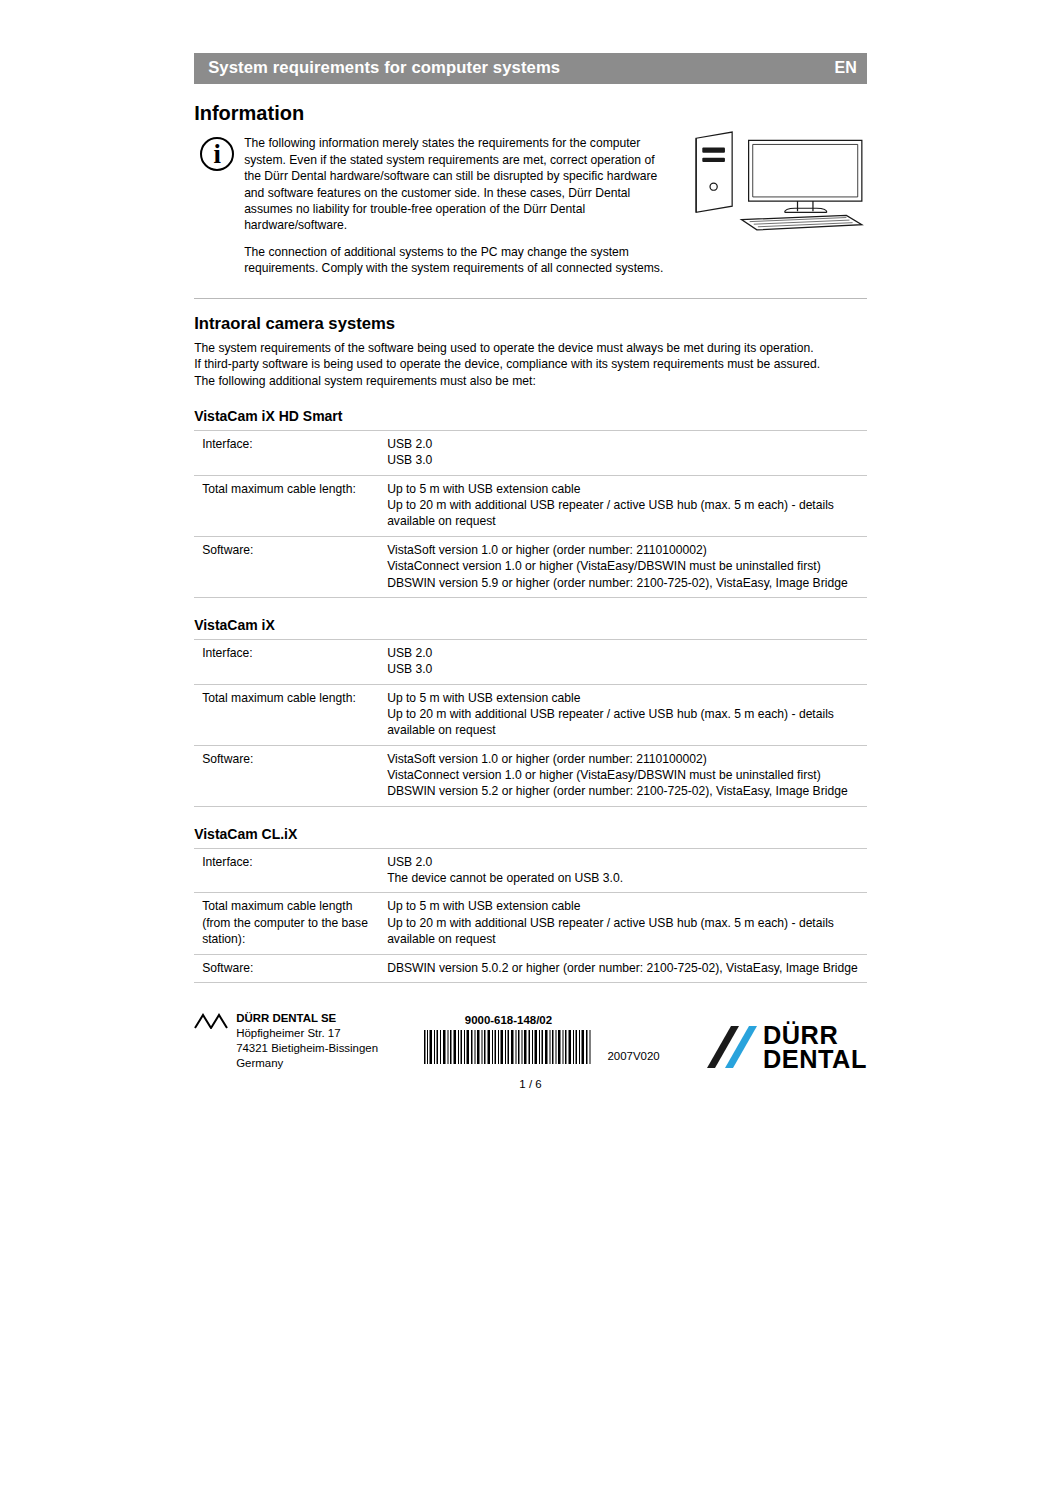System requirements for computer systems EN
Information
i
The following information merely states the requirements for the computer system. Even if the stated system requirements are met, correct operation of the Dürr Dental hardware/software can still be disrupted by specific hardware and software features on the customer side. In these cases, Dürr Dental assumes no liability for trouble-free operation of the Dürr Dental hardware/software.
The connection of additional systems to the PC may change the system requirements. Comply with the system requirements of all connected systems.
Intraoral camera systems
The system requirements of the software being used to operate the device must always be met during its operation.
If third-party software is being used to operate the device, compliance with its system requirements must be assured.
The following additional system requirements must also be met:
VistaCam iX HD Smart
| Interface: | USB 2.0 USB 3.0 |
| Total maximum cable length: | Up to 5 m with USB extension cable Up to 20 m with additional USB repeater / active USB hub (max. 5 m each) - details available on request |
| Software: | VistaSoft version 1.0 or higher (order number: 2110100002) VistaConnect version 1.0 or higher (VistaEasy/DBSWIN must be uninstalled first) DBSWIN version 5.9 or higher (order number: 2100-725-02), VistaEasy, Image Bridge |
VistaCam iX
| Interface: | USB 2.0 USB 3.0 |
| Total maximum cable length: | Up to 5 m with USB extension cable Up to 20 m with additional USB repeater / active USB hub (max. 5 m each) - details available on request |
| Software: | VistaSoft version 1.0 or higher (order number: 2110100002) VistaConnect version 1.0 or higher (VistaEasy/DBSWIN must be uninstalled first) DBSWIN version 5.2 or higher (order number: 2100-725-02), VistaEasy, Image Bridge |
VistaCam CL.iX
| Interface: | USB 2.0 The device cannot be operated on USB 3.0. |
| Total maximum cable length (from the computer to the base station): | Up to 5 m with USB extension cable Up to 20 m with additional USB repeater / active USB hub (max. 5 m each) - details available on request |
| Software: | DBSWIN version 5.0.2 or higher (order number: 2100-725-02), VistaEasy, Image Bridge |
DÜRR DENTAL SE
Höpfigheimer Str. 17
74321 Bietigheim-Bissingen
Germany
9000-618-148/02
2007V020
DÜRR
DENTAL
1 / 6